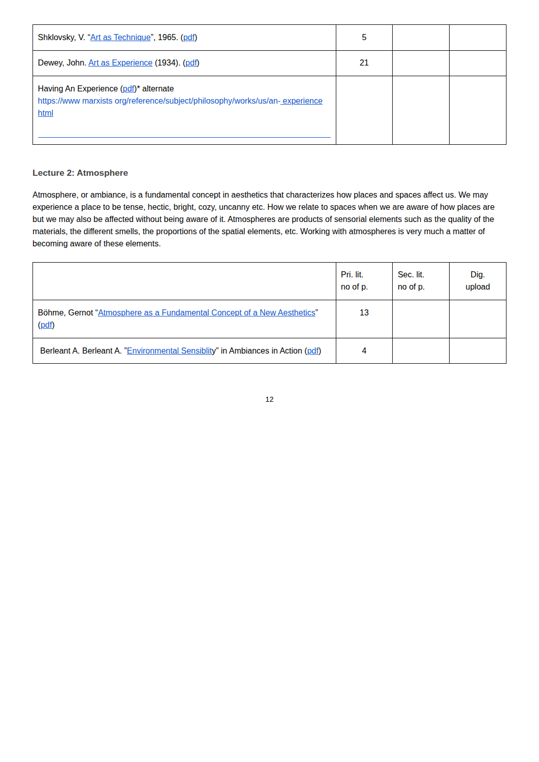| Shklovsky, V. “ Art as Technique ”, 1965. ( pdf ) | 5 | | |
| Dewey, John. Art as Experience (1934). ( pdf ) | 21 | | |
| Having An Experience ( pdf )* alternate https://www marxists org/reference/subject/philosophy/works/us/an- experience html | | | |
Lecture 2: Atmosphere
Atmosphere, or ambiance, is a fundamental concept in aesthetics that characterizes how places and spaces affect us. We may experience a place to be tense, hectic, bright, cozy, uncanny etc. How we relate to spaces when we are aware of how places are but we may also be affected without being aware of it. Atmospheres are products of sensorial elements such as the quality of the materials, the different smells, the proportions of the spatial elements, etc. Working with atmospheres is very much a matter of becoming aware of these elements.
| | Pri. lit. no of p. | Sec. lit. no of p. | Dig. upload |
| --- | --- | --- | --- |
| Böhme, Gernot “ Atmosphere as a Fundamental Concept of a New Aesthetics ” ( pdf ) | 13 | | |
| Berleant A. Berleant A. ” Environmental Sensiblit y” in Ambiances in Action ( pdf ) | 4 | | |
12